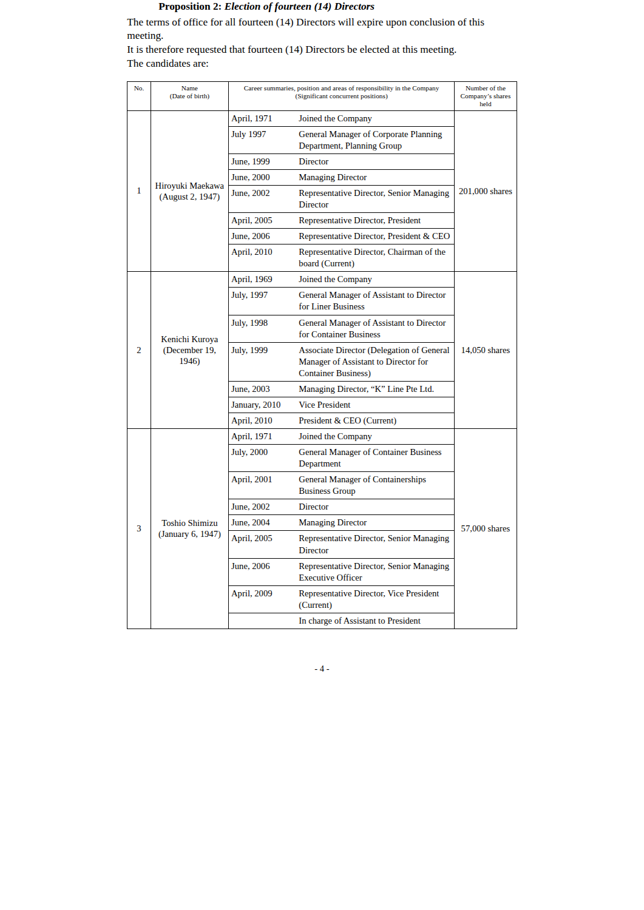Proposition 2: Election of fourteen (14) Directors
The terms of office for all fourteen (14) Directors will expire upon conclusion of this meeting.
It is therefore requested that fourteen (14) Directors be elected at this meeting.
The candidates are:
| No. | Name (Date of birth) | Career summaries, position and areas of responsibility in the Company (Significant concurrent positions) | Number of the Company’s shares held |
| --- | --- | --- | --- |
| 1 | Hiroyuki Maekawa (August 2, 1947) | / April, 1971 / Joined the Company / / July 1997 / General Manager of Corporate Planning Department, Planning Group / / June, 1999 / Director / / June, 2000 / Managing Director / / June, 2002 / Representative Director, Senior Managing Director / / April, 2005 / Representative Director, President / / June, 2006 / Representative Director, President & CEO / / April, 2010 / Representative Director, Chairman of the board (Current) / | 201,000 shares |
| 2 | Kenichi Kuroya (December 19, 1946) | / April, 1969 / Joined the Company / / July, 1997 / General Manager of Assistant to Director for Liner Business / / July, 1998 / General Manager of Assistant to Director for Container Business / / July, 1999 / Associate Director (Delegation of General Manager of Assistant to Director for Container Business) / / June, 2003 / Managing Director, “K” Line Pte Ltd. / / January, 2010 / Vice President / / April, 2010 / President & CEO (Current) / | 14,050 shares |
| 3 | Toshio Shimizu (January 6, 1947) | / April, 1971 / Joined the Company / / July, 2000 / General Manager of Container Business Department / / April, 2001 / General Manager of Containerships Business Group / / June, 2002 / Director / / June, 2004 / Managing Director / / April, 2005 / Representative Director, Senior Managing Director / / June, 2006 / Representative Director, Senior Managing Executive Officer / / April, 2009 / Representative Director, Vice President (Current) / / / In charge of Assistant to President / | 57,000 shares |
- 4 -